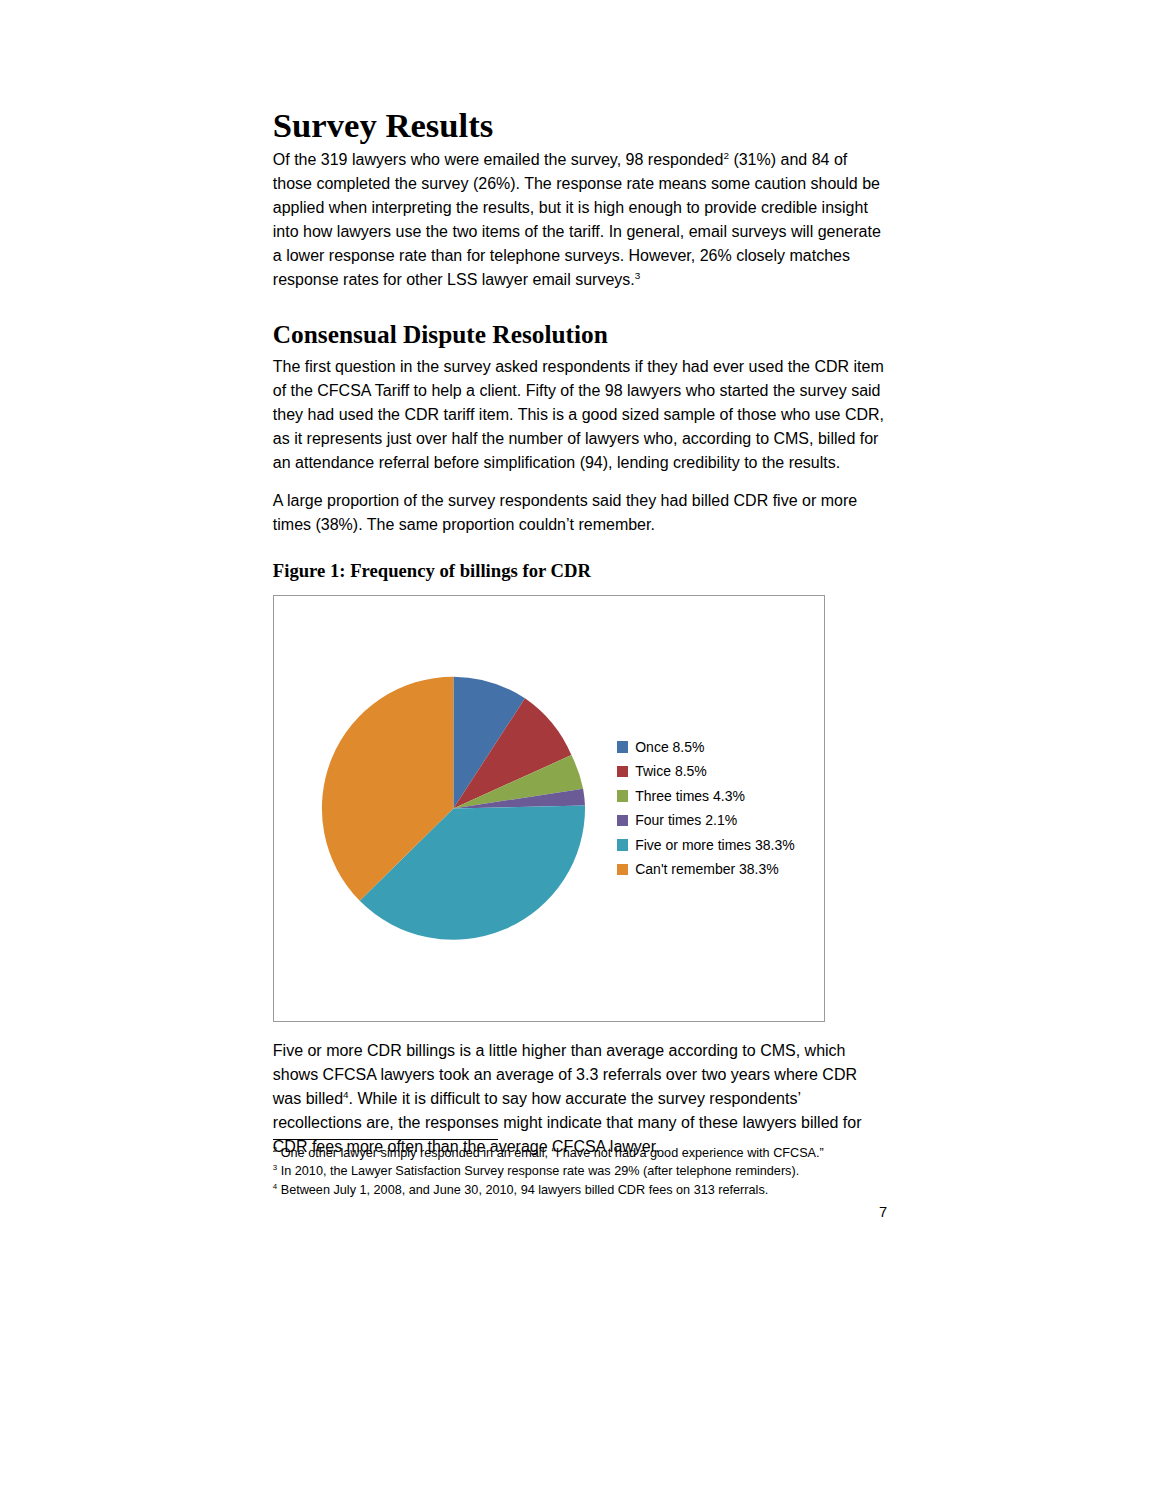Survey Results
Of the 319 lawyers who were emailed the survey, 98 responded2 (31%) and 84 of those completed the survey (26%). The response rate means some caution should be applied when interpreting the results, but it is high enough to provide credible insight into how lawyers use the two items of the tariff. In general, email surveys will generate a lower response rate than for telephone surveys. However, 26% closely matches response rates for other LSS lawyer email surveys.3
Consensual Dispute Resolution
The first question in the survey asked respondents if they had ever used the CDR item of the CFCSA Tariff to help a client. Fifty of the 98 lawyers who started the survey said they had used the CDR tariff item. This is a good sized sample of those who use CDR, as it represents just over half the number of lawyers who, according to CMS, billed for an attendance referral before simplification (94), lending credibility to the results.
A large proportion of the survey respondents said they had billed CDR five or more times (38%). The same proportion couldn’t remember.
Figure 1: Frequency of billings for CDR
Once 8.5%
Twice 8.5%
Three times 4.3%
Four times 2.1%
Five or more times 38.3%
Can't remember 38.3%
Five or more CDR billings is a little higher than average according to CMS, which shows CFCSA lawyers took an average of 3.3 referrals over two years where CDR was billed4. While it is difficult to say how accurate the survey respondents’ recollections are, the responses might indicate that many of these lawyers billed for CDR fees more often than the average CFCSA lawyer.
2 One other lawyer simply responded in an email, “I have not had a good experience with CFCSA.”
3 In 2010, the Lawyer Satisfaction Survey response rate was 29% (after telephone reminders).
4 Between July 1, 2008, and June 30, 2010, 94 lawyers billed CDR fees on 313 referrals.
7